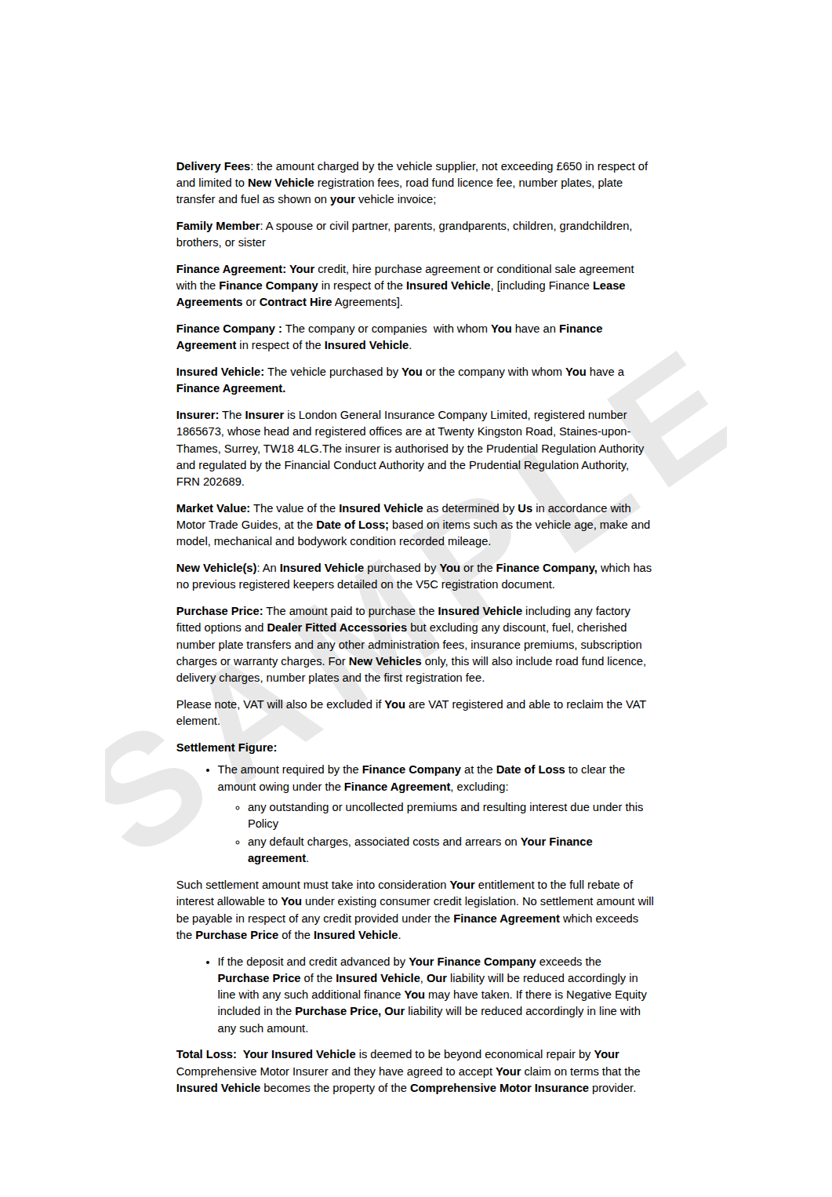SAMPLE
Delivery Fees: the amount charged by the vehicle supplier, not exceeding £650 in respect of and limited to New Vehicle registration fees, road fund licence fee, number plates, plate transfer and fuel as shown on your vehicle invoice;
Family Member: A spouse or civil partner, parents, grandparents, children, grandchildren, brothers, or sister
Finance Agreement: Your credit, hire purchase agreement or conditional sale agreement with the Finance Company in respect of the Insured Vehicle, [including Finance Lease Agreements or Contract Hire Agreements].
Finance Company : The company or companies with whom You have an Finance Agreement in respect of the Insured Vehicle.
Insured Vehicle: The vehicle purchased by You or the company with whom You have a Finance Agreement.
Insurer: The Insurer is London General Insurance Company Limited, registered number 1865673, whose head and registered offices are at Twenty Kingston Road, Staines-upon-Thames, Surrey, TW18 4LG.The insurer is authorised by the Prudential Regulation Authority and regulated by the Financial Conduct Authority and the Prudential Regulation Authority, FRN 202689.
Market Value: The value of the Insured Vehicle as determined by Us in accordance with Motor Trade Guides, at the Date of Loss; based on items such as the vehicle age, make and model, mechanical and bodywork condition recorded mileage.
New Vehicle(s): An Insured Vehicle purchased by You or the Finance Company, which has no previous registered keepers detailed on the V5C registration document.
Purchase Price: The amount paid to purchase the Insured Vehicle including any factory fitted options and Dealer Fitted Accessories but excluding any discount, fuel, cherished number plate transfers and any other administration fees, insurance premiums, subscription charges or warranty charges. For New Vehicles only, this will also include road fund licence, delivery charges, number plates and the first registration fee.
Please note, VAT will also be excluded if You are VAT registered and able to reclaim the VAT element.
Settlement Figure:
The amount required by the Finance Company at the Date of Loss to clear the amount owing under the Finance Agreement, excluding:
any outstanding or uncollected premiums and resulting interest due under this Policy
any default charges, associated costs and arrears on Your Finance agreement.
Such settlement amount must take into consideration Your entitlement to the full rebate of interest allowable to You under existing consumer credit legislation. No settlement amount will be payable in respect of any credit provided under the Finance Agreement which exceeds the Purchase Price of the Insured Vehicle.
If the deposit and credit advanced by Your Finance Company exceeds the Purchase Price of the Insured Vehicle, Our liability will be reduced accordingly in line with any such additional finance You may have taken. If there is Negative Equity included in the Purchase Price, Our liability will be reduced accordingly in line with any such amount.
Total Loss: Your Insured Vehicle is deemed to be beyond economical repair by Your Comprehensive Motor Insurer and they have agreed to accept Your claim on terms that the Insured Vehicle becomes the property of the Comprehensive Motor Insurance provider.